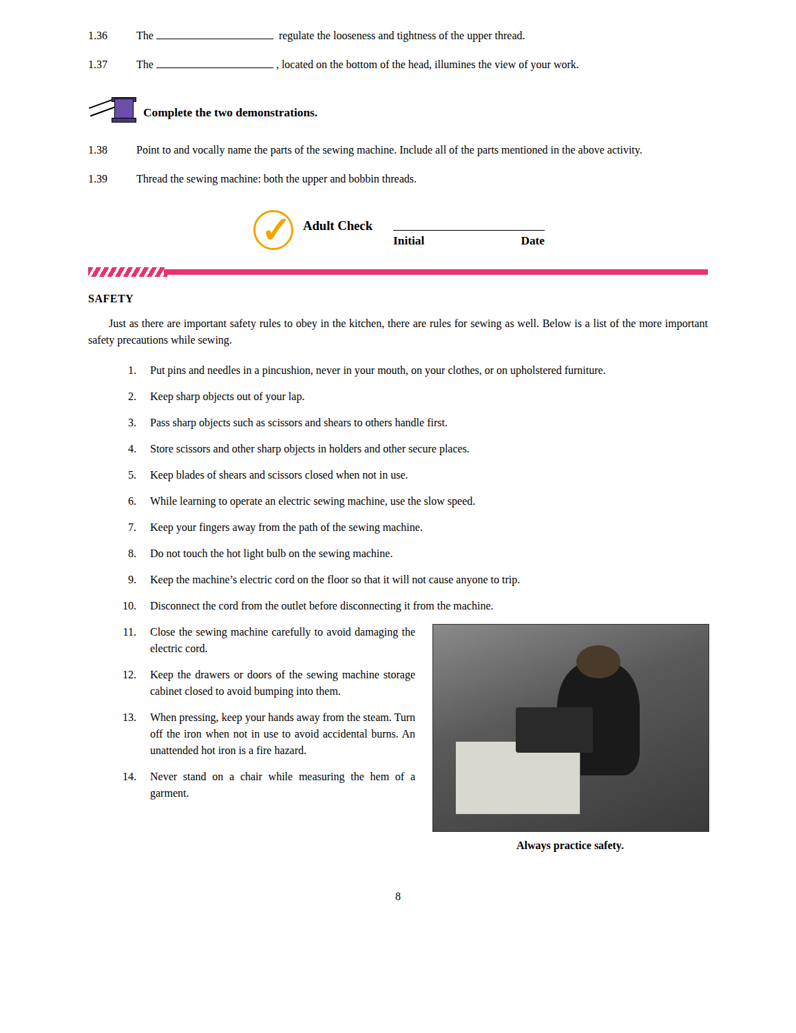1.36
The regulate the looseness and tightness of the upper thread.
1.37
The , located on the bottom of the head, illumines the view of your work.
Complete the two demonstrations.
1.38
Point to and vocally name the parts of the sewing machine. Include all of the parts mentioned in the above activity.
1.39
Thread the sewing machine: both the upper and bobbin threads.
✓
Adult Check
Initial Date
SAFETY
Just as there are important safety rules to obey in the kitchen, there are rules for sewing as well. Below is a list of the more important safety precautions while sewing.
Put pins and needles in a pincushion, never in your mouth, on your clothes, or on upholstered furniture.
Keep sharp objects out of your lap.
Pass sharp objects such as scissors and shears to others handle first.
Store scissors and other sharp objects in holders and other secure places.
Keep blades of shears and scissors closed when not in use.
While learning to operate an electric sewing machine, use the slow speed.
Keep your fingers away from the path of the sewing machine.
Do not touch the hot light bulb on the sewing machine.
Keep the machine’s electric cord on the floor so that it will not cause anyone to trip.
Disconnect the cord from the outlet before disconnecting it from the machine.
Always practice safety.
11. Close the sewing machine carefully to avoid damaging the electric cord.
12. Keep the drawers or doors of the sewing machine storage cabinet closed to avoid bumping into them.
13. When pressing, keep your hands away from the steam. Turn off the iron when not in use to avoid accidental burns. An unattended hot iron is a fire hazard.
14. Never stand on a chair while measuring the hem of a garment.
8